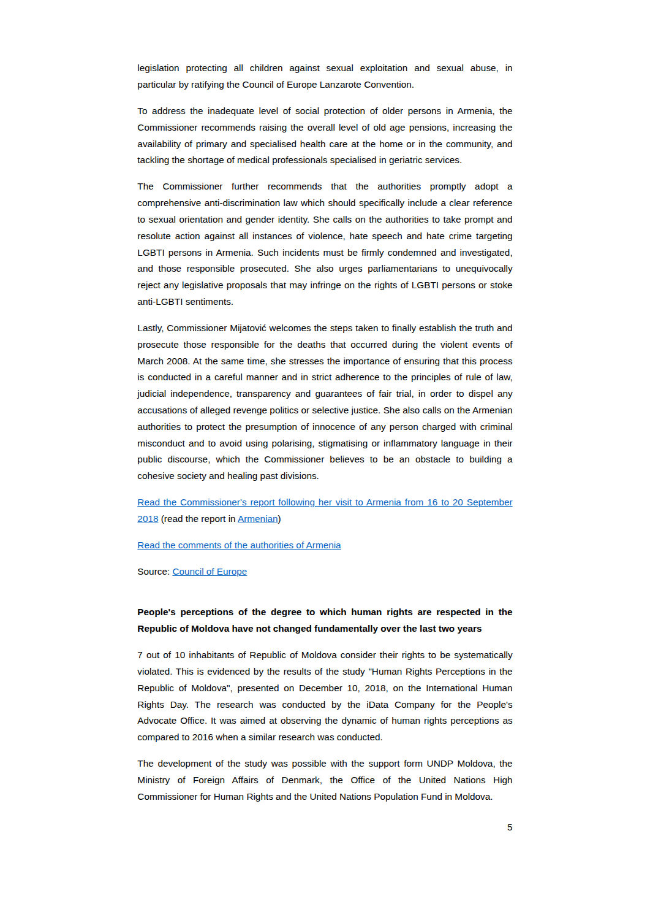legislation protecting all children against sexual exploitation and sexual abuse, in particular by ratifying the Council of Europe Lanzarote Convention.
To address the inadequate level of social protection of older persons in Armenia, the Commissioner recommends raising the overall level of old age pensions, increasing the availability of primary and specialised health care at the home or in the community, and tackling the shortage of medical professionals specialised in geriatric services.
The Commissioner further recommends that the authorities promptly adopt a comprehensive anti-discrimination law which should specifically include a clear reference to sexual orientation and gender identity. She calls on the authorities to take prompt and resolute action against all instances of violence, hate speech and hate crime targeting LGBTI persons in Armenia. Such incidents must be firmly condemned and investigated, and those responsible prosecuted. She also urges parliamentarians to unequivocally reject any legislative proposals that may infringe on the rights of LGBTI persons or stoke anti-LGBTI sentiments.
Lastly, Commissioner Mijatović welcomes the steps taken to finally establish the truth and prosecute those responsible for the deaths that occurred during the violent events of March 2008. At the same time, she stresses the importance of ensuring that this process is conducted in a careful manner and in strict adherence to the principles of rule of law, judicial independence, transparency and guarantees of fair trial, in order to dispel any accusations of alleged revenge politics or selective justice. She also calls on the Armenian authorities to protect the presumption of innocence of any person charged with criminal misconduct and to avoid using polarising, stigmatising or inflammatory language in their public discourse, which the Commissioner believes to be an obstacle to building a cohesive society and healing past divisions.
Read the Commissioner's report following her visit to Armenia from 16 to 20 September 2018 (read the report in Armenian)
Read the comments of the authorities of Armenia
Source: Council of Europe
People's perceptions of the degree to which human rights are respected in the Republic of Moldova have not changed fundamentally over the last two years
7 out of 10 inhabitants of Republic of Moldova consider their rights to be systematically violated. This is evidenced by the results of the study "Human Rights Perceptions in the Republic of Moldova", presented on December 10, 2018, on the International Human Rights Day. The research was conducted by the iData Company for the People's Advocate Office. It was aimed at observing the dynamic of human rights perceptions as compared to 2016 when a similar research was conducted.
The development of the study was possible with the support form UNDP Moldova, the Ministry of Foreign Affairs of Denmark, the Office of the United Nations High Commissioner for Human Rights and the United Nations Population Fund in Moldova.
5